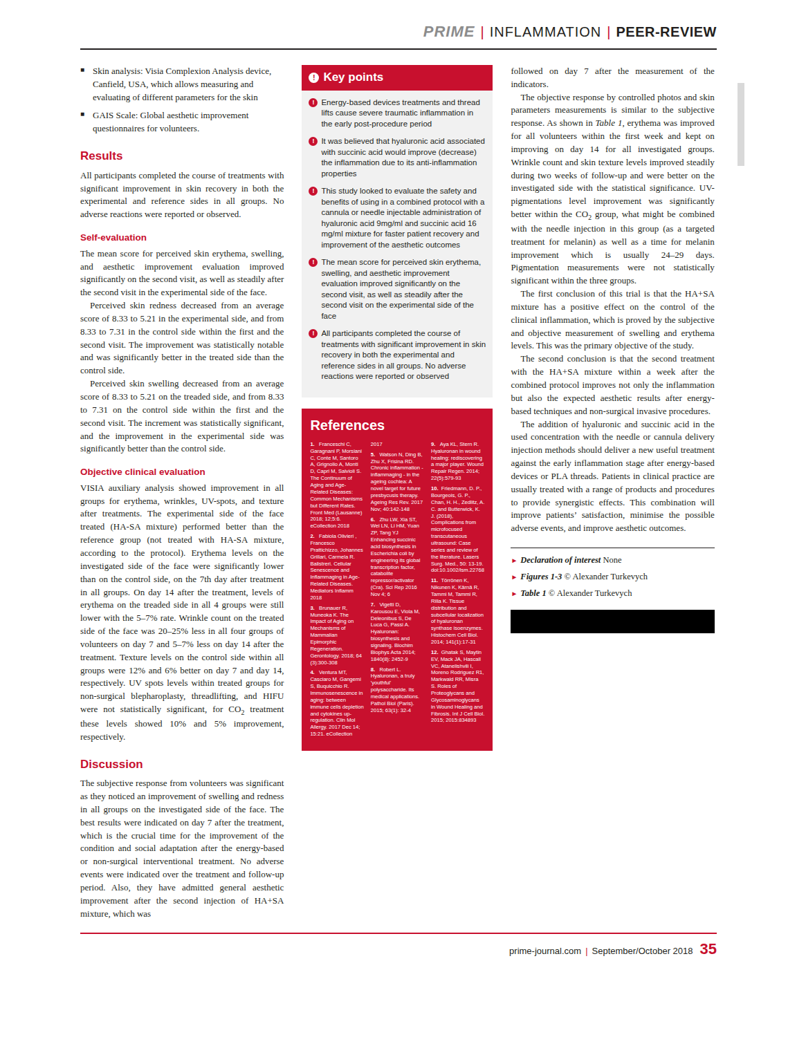PRIME | INFLAMMATION | PEER-REVIEW
Skin analysis: Visia Complexion Analysis device, Canfield, USA, which allows measuring and evaluating of different parameters for the skin
GAIS Scale: Global aesthetic improvement questionnaires for volunteers.
Results
All participants completed the course of treatments with significant improvement in skin recovery in both the experimental and reference sides in all groups. No adverse reactions were reported or observed.
Self-evaluation
The mean score for perceived skin erythema, swelling, and aesthetic improvement evaluation improved significantly on the second visit, as well as steadily after the second visit in the experimental side of the face.
Perceived skin redness decreased from an average score of 8.33 to 5.21 in the experimental side, and from 8.33 to 7.31 in the control side within the first and the second visit. The improvement was statistically notable and was significantly better in the treated side than the control side.
Perceived skin swelling decreased from an average score of 8.33 to 5.21 on the treaded side, and from 8.33 to 7.31 on the control side within the first and the second visit. The increment was statistically significant, and the improvement in the experimental side was significantly better than the control side.
Objective clinical evaluation
VISIA auxiliary analysis showed improvement in all groups for erythema, wrinkles, UV-spots, and texture after treatments. The experimental side of the face treated (HA-SA mixture) performed better than the reference group (not treated with HA-SA mixture, according to the protocol). Erythema levels on the investigated side of the face were significantly lower than on the control side, on the 7th day after treatment in all groups. On day 14 after the treatment, levels of erythema on the treaded side in all 4 groups were still lower with the 5–7% rate. Wrinkle count on the treated side of the face was 20–25% less in all four groups of volunteers on day 7 and 5–7% less on day 14 after the treatment. Texture levels on the control side within all groups were 12% and 6% better on day 7 and day 14, respectively. UV spots levels within treated groups for non-surgical blepharoplasty, threadlifting, and HIFU were not statistically significant, for CO2 treatment these levels showed 10% and 5% improvement, respectively.
Discussion
The subjective response from volunteers was significant as they noticed an improvement of swelling and redness in all groups on the investigated side of the face. The best results were indicated on day 7 after the treatment, which is the crucial time for the improvement of the condition and social adaptation after the energy-based or non-surgical interventional treatment. No adverse events were indicated over the treatment and follow-up period. Also, they have admitted general aesthetic improvement after the second injection of HA+SA mixture, which was
! Key points
!Energy-based devices treatments and thread lifts cause severe traumatic inflammation in the early post-procedure period
!It was believed that hyaluronic acid associated with succinic acid would improve (decrease) the inflammation due to its anti-inflammation properties
!This study looked to evaluate the safety and benefits of using in a combined protocol with a cannula or needle injectable administration of hyaluronic acid 9mg/ml and succinic acid 16 mg/ml mixture for faster patient recovery and improvement of the aesthetic outcomes
!The mean score for perceived skin erythema, swelling, and aesthetic improvement evaluation improved significantly on the second visit, as well as steadily after the second visit on the experimental side of the face
!All participants completed the course of treatments with significant improvement in skin recovery in both the experimental and reference sides in all groups. No adverse reactions were reported or observed
References
1. Franceschi C, Garagnani P, Morsiani C, Conte M, Santoro A, Grignolio A, Monti D, Capri M, Salvioli S. The Continuum of Aging and Age-Related Diseases: Common Mechanisms but Different Rates. Front Med (Lausanne) 2018; 12;5:6. eCollection 2018
2. Fabiola Olivieri , Francesco Prattichizzo, Johannes Grillari, Carmela R. Balistreri. Cellular Senescence and Inflammaging in Age-Related Diseases. Mediators Inflamm 2018
3. Brunauer R, Muneoka K. The Impact of Aging on Mechanisms of Mammalian Epimorphic Regeneration. Gerontology. 2018; 64 (3):300-308
4. Ventura MT, Casciaro M, Gangemi S, Buquicchio R. Immunosenescence in aging: between immune cells depletion and cytokines up-regulation. Clin Mol Allergy. 2017 Dec 14; 15:21. eCollection
2017
5. Watson N, Ding B, Zhu X, Frisina RD. Chronic inflammation - inflammaging - in the ageing cochlea: A novel target for future presbycusis therapy. Ageing Res Rev. 2017 Nov; 40:142-148
6. Zhu LW, Xia ST, Wei LN, Li HM, Yuan ZP, Tang YJ Enhancing succinic acid biosynthesis in Escherichia coli by engineering its global transcription factor, catabolite repressor/activator (Cra). Sci Rep 2016 Nov 4; 6
7. Vigetti D, Karousou E, Viola M, Deleonibus S, De Luca G, Passi A. Hyaluronan: biosynthesis and signaling. Biochim Biophys Acta 2014; 1840(8): 2452-9
8. Robert L. Hyaluronan, a truly 'youthful' polysaccharide. Its medical applications. Pathol Biol (Paris). 2015; 63(1): 32-4
9. Aya KL, Stern R. Hyaluronan in wound healing: rediscovering a major player. Wound Repair Regen. 2014; 22(5):579-93
10. Friedmann, D. P., Bourgeois, G. P., Chan, H. H., Zedlitz, A. C. and Butterwick, K. J. (2018), Complications from microfocused transcutaneous ultrasound: Case series and review of the literature. Lasers Surg. Med., 50: 13-19. doi:10.1002/lsm.22768
11. Törrönen K, Nikunen K, Kärnä R, Tammi M, Tammi R, Rilla K. Tissue distribution and subcellular localization of hyaluronan synthase isoenzymes. Histochem Cell Biol. 2014; 141(1):17-31
12. Ghatak S, Maytin EV, Mack JA, Hascall VC, Atanelishvili I, Moreno Rodriguez R1, Markwald RR, Misra S. Roles of Proteoglycans and Glycosaminoglycans in Wound Healing and Fibrosis. Int J Cell Biol. 2015; 2015:834893
followed on day 7 after the measurement of the indicators.
The objective response by controlled photos and skin parameters measurements is similar to the subjective response. As shown in Table 1, erythema was improved for all volunteers within the first week and kept on improving on day 14 for all investigated groups. Wrinkle count and skin texture levels improved steadily during two weeks of follow-up and were better on the investigated side with the statistical significance. UV-pigmentations level improvement was significantly better within the CO2 group, what might be combined with the needle injection in this group (as a targeted treatment for melanin) as well as a time for melanin improvement which is usually 24–29 days. Pigmentation measurements were not statistically significant within the three groups.
The first conclusion of this trial is that the HA+SA mixture has a positive effect on the control of the clinical inflammation, which is proved by the subjective and objective measurement of swelling and erythema levels. This was the primary objective of the study.
The second conclusion is that the second treatment with the HA+SA mixture within a week after the combined protocol improves not only the inflammation but also the expected aesthetic results after energy-based techniques and non-surgical invasive procedures.
The addition of hyaluronic and succinic acid in the used concentration with the needle or cannula delivery injection methods should deliver a new useful treatment against the early inflammation stage after energy-based devices or PLA threads. Patients in clinical practice are usually treated with a range of products and procedures to provide synergistic effects. This combination will improve patients’ satisfaction, minimise the possible adverse events, and improve aesthetic outcomes.
►Declaration of interest None
►Figures 1-3 © Alexander Turkevych
►Table 1 © Alexander Turkevych
prime-journal.com | September/October 2018 35